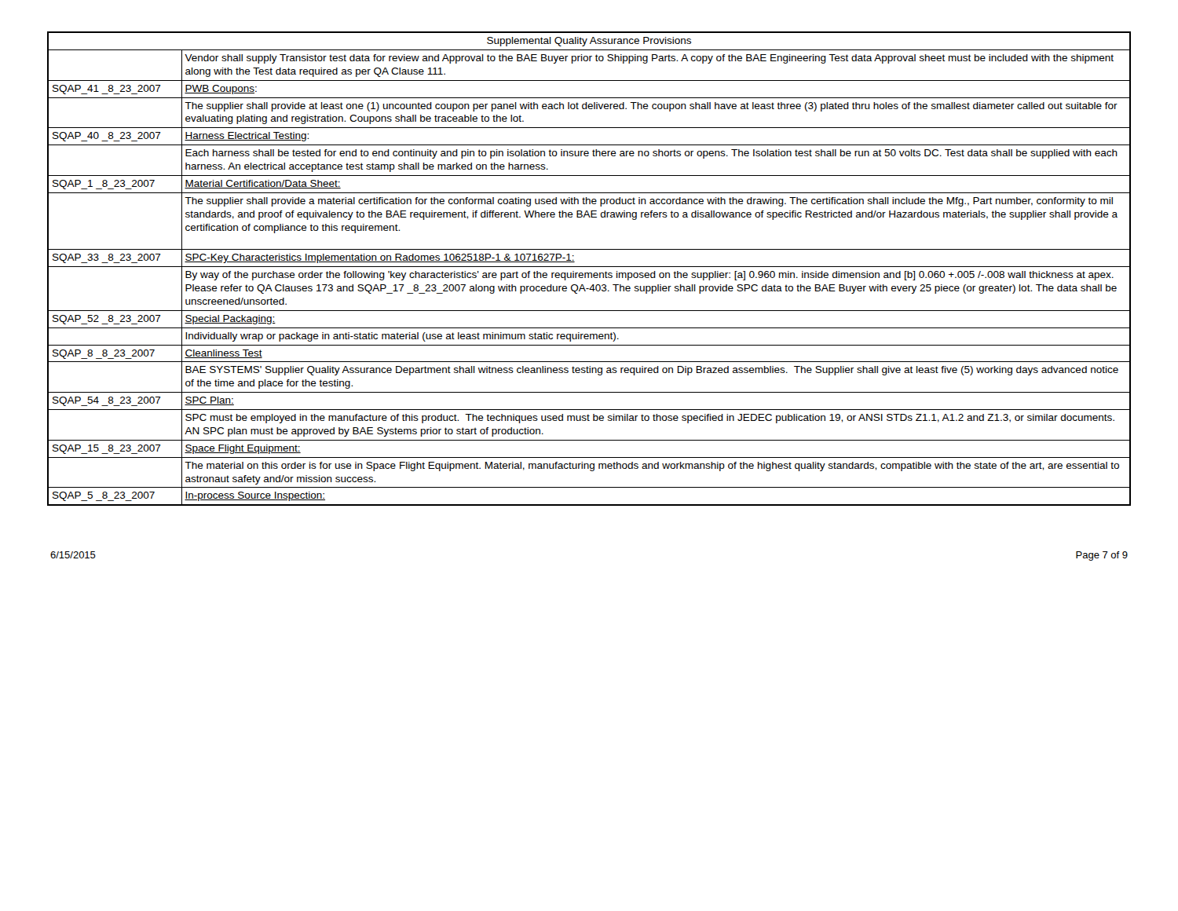| Supplemental Quality Assurance Provisions |
| | Vendor shall supply Transistor test data for review and Approval to the BAE Buyer prior to Shipping Parts. A copy of the BAE Engineering Test data Approval sheet must be included with the shipment along with the Test data required as per QA Clause 111. |
| SQAP_41 _8_23_2007 | PWB Coupons : |
| | The supplier shall provide at least one (1) uncounted coupon per panel with each lot delivered. The coupon shall have at least three (3) plated thru holes of the smallest diameter called out suitable for evaluating plating and registration. Coupons shall be traceable to the lot. |
| SQAP_40 _8_23_2007 | Harness Electrical Testing : |
| | Each harness shall be tested for end to end continuity and pin to pin isolation to insure there are no shorts or opens. The Isolation test shall be run at 50 volts DC. Test data shall be supplied with each harness. An electrical acceptance test stamp shall be marked on the harness. |
| SQAP_1 _8_23_2007 | Material Certification/Data Sheet: |
| | The supplier shall provide a material certification for the conformal coating used with the product in accordance with the drawing. The certification shall include the Mfg., Part number, conformity to mil standards, and proof of equivalency to the BAE requirement, if different. Where the BAE drawing refers to a disallowance of specific Restricted and/or Hazardous materials, the supplier shall provide a certification of compliance to this requirement. |
| SQAP_33 _8_23_2007 | SPC-Key Characteristics Implementation on Radomes 1062518P-1 & 1071627P-1: |
| | By way of the purchase order the following 'key characteristics' are part of the requirements imposed on the supplier: [a] 0.960 min. inside dimension and [b] 0.060 +.005 /-.008 wall thickness at apex. Please refer to QA Clauses 173 and SQAP_17 _8_23_2007 along with procedure QA-403. The supplier shall provide SPC data to the BAE Buyer with every 25 piece (or greater) lot. The data shall be unscreened/unsorted. |
| SQAP_52 _8_23_2007 | Special Packaging: |
| | Individually wrap or package in anti-static material (use at least minimum static requirement). |
| SQAP_8 _8_23_2007 | Cleanliness Test |
| | BAE SYSTEMS' Supplier Quality Assurance Department shall witness cleanliness testing as required on Dip Brazed assemblies. The Supplier shall give at least five (5) working days advanced notice of the time and place for the testing. |
| SQAP_54 _8_23_2007 | SPC Plan: |
| | SPC must be employed in the manufacture of this product. The techniques used must be similar to those specified in JEDEC publication 19, or ANSI STDs Z1.1, A1.2 and Z1.3, or similar documents. AN SPC plan must be approved by BAE Systems prior to start of production. |
| SQAP_15 _8_23_2007 | Space Flight Equipment: |
| | The material on this order is for use in Space Flight Equipment. Material, manufacturing methods and workmanship of the highest quality standards, compatible with the state of the art, are essential to astronaut safety and/or mission success. |
| SQAP_5 _8_23_2007 | In-process Source Inspection: |
6/15/2015 Page 7 of 9